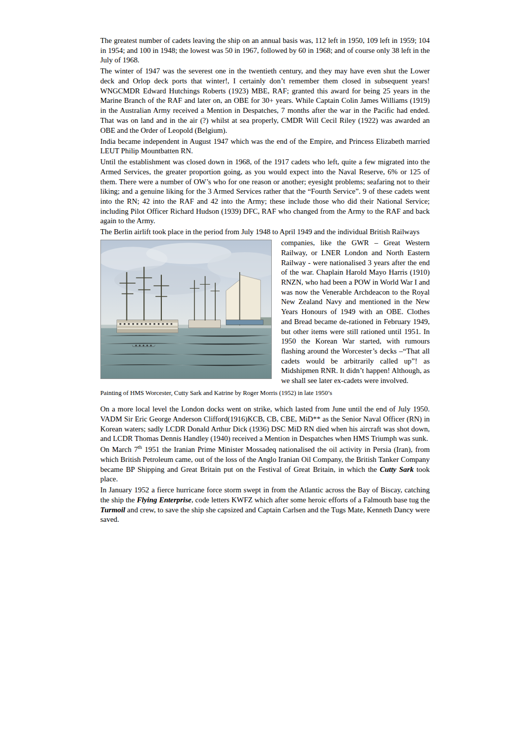The greatest number of cadets leaving the ship on an annual basis was, 112 left in 1950, 109 left in 1959; 104 in 1954; and 100 in 1948; the lowest was 50 in 1967, followed by 60 in 1968; and of course only 38 left in the July of 1968.
The winter of 1947 was the severest one in the twentieth century, and they may have even shut the Lower deck and Orlop deck ports that winter!, I certainly don’t remember them closed in subsequent years! WNGCMDR Edward Hutchings Roberts (1923) MBE, RAF; granted this award for being 25 years in the Marine Branch of the RAF and later on, an OBE for 30+ years. While Captain Colin James Williams (1919) in the Australian Army received a Mention in Despatches, 7 months after the war in the Pacific had ended. That was on land and in the air (?) whilst at sea properly, CMDR Will Cecil Riley (1922) was awarded an OBE and the Order of Leopold (Belgium).
India became independent in August 1947 which was the end of the Empire, and Princess Elizabeth married LEUT Philip Mountbatten RN.
Until the establishment was closed down in 1968, of the 1917 cadets who left, quite a few migrated into the Armed Services, the greater proportion going, as you would expect into the Naval Reserve, 6% or 125 of them. There were a number of OW’s who for one reason or another; eyesight problems; seafaring not to their liking; and a genuine liking for the 3 Armed Services rather that the “Fourth Service”. 9 of these cadets went into the RN; 42 into the RAF and 42 into the Army; these include those who did their National Service; including Pilot Officer Richard Hudson (1939) DFC, RAF who changed from the Army to the RAF and back again to the Army.
The Berlin airlift took place in the period from July 1948 to April 1949 and the individual British Railways
companies, like the GWR – Great Western Railway, or LNER London and North Eastern Railway - were nationalised 3 years after the end of the war. Chaplain Harold Mayo Harris (1910) RNZN, who had been a POW in World War I and was now the Venerable Archdeacon to the Royal New Zealand Navy and mentioned in the New Years Honours of 1949 with an OBE. Clothes and Bread became de-rationed in February 1949, but other items were still rationed until 1951. In 1950 the Korean War started, with rumours flashing around the Worcester’s decks –“That all cadets would be arbitrarily called up”! as Midshipmen RNR. It didn’t happen! Although, as we shall see later ex-cadets were involved.
Painting of HMS Worcester, Cutty Sark and Katrine by Roger Morris (1952) in late 1950’s
On a more local level the London docks went on strike, which lasted from June until the end of July 1950. VADM Sir Eric George Anderson Clifford(1916)KCB, CB, CBE, MiD** as the Senior Naval Officer (RN) in Korean waters; sadly LCDR Donald Arthur Dick (1936) DSC MiD RN died when his aircraft was shot down, and LCDR Thomas Dennis Handley (1940) received a Mention in Despatches when HMS Triumph was sunk.
On March 7th 1951 the Iranian Prime Minister Mossadeq nationalised the oil activity in Persia (Iran), from which British Petroleum came, out of the loss of the Anglo Iranian Oil Company, the British Tanker Company became BP Shipping and Great Britain put on the Festival of Great Britain, in which the Cutty Sark took place.
In January 1952 a fierce hurricane force storm swept in from the Atlantic across the Bay of Biscay, catching the ship the Flying Enterprise, code letters KWFZ which after some heroic efforts of a Falmouth base tug the Turmoil and crew, to save the ship she capsized and Captain Carlsen and the Tugs Mate, Kenneth Dancy were saved.